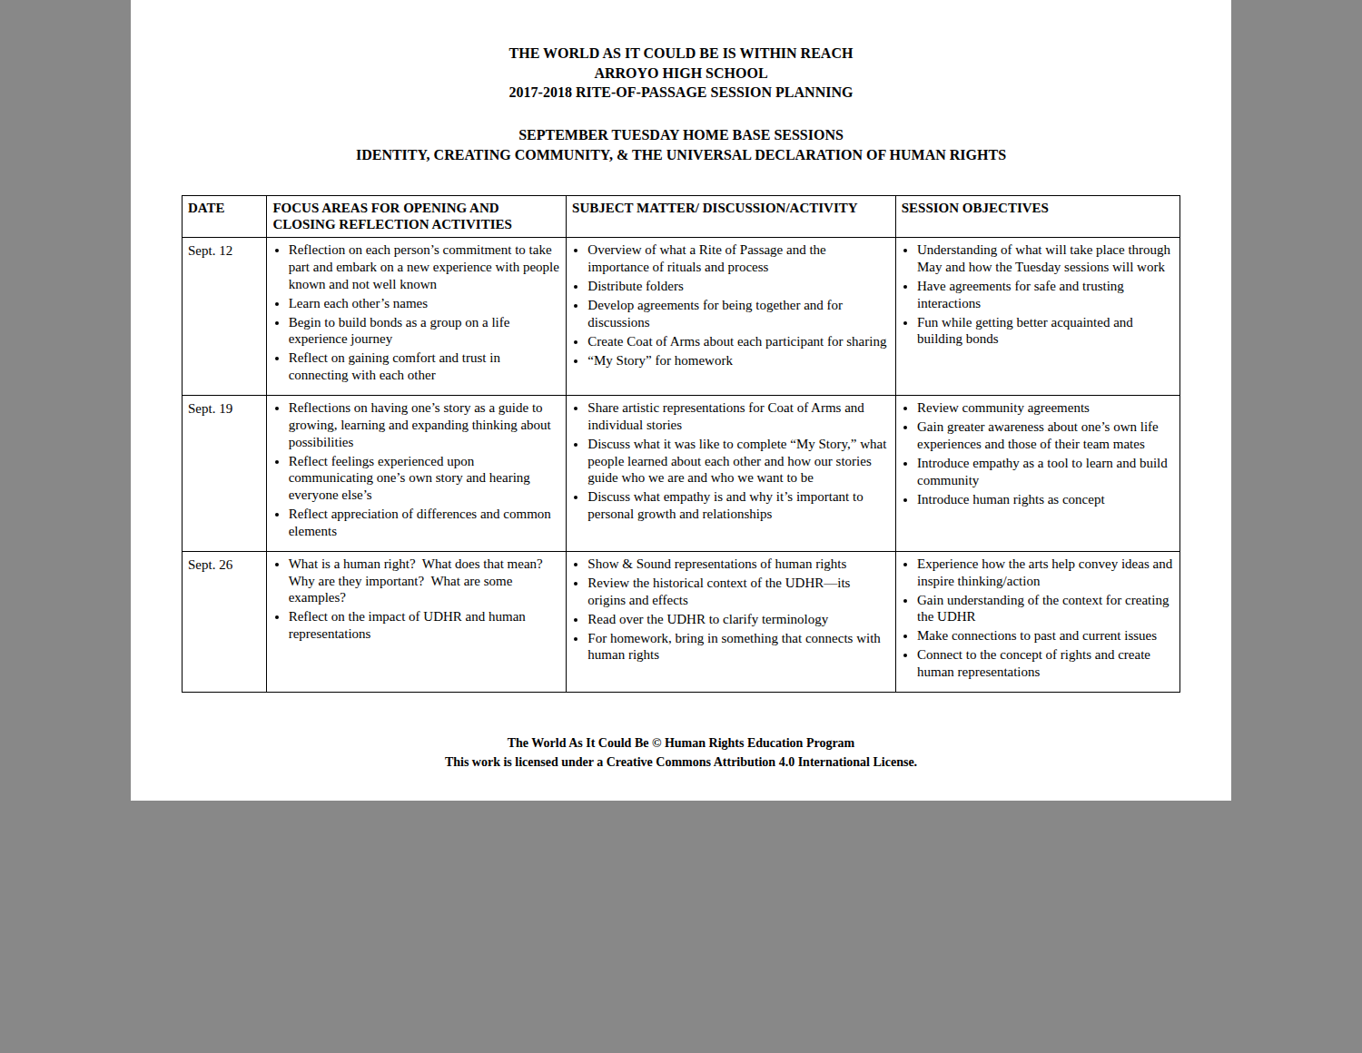THE WORLD AS IT COULD BE IS WITHIN REACH
ARROYO HIGH SCHOOL
2017-2018 RITE-OF-PASSAGE SESSION PLANNING
SEPTEMBER TUESDAY HOME BASE SESSIONS
IDENTITY, CREATING COMMUNITY, & THE UNIVERSAL DECLARATION OF HUMAN RIGHTS
| DATE | FOCUS AREAS FOR OPENING AND CLOSING REFLECTION ACTIVITIES | SUBJECT MATTER/ DISCUSSION/ACTIVITY | SESSION OBJECTIVES |
| --- | --- | --- | --- |
| Sept. 12 | Reflection on each person’s commitment to take part and embark on a new experience with people known and not well known Learn each other’s names Begin to build bonds as a group on a life experience journey Reflect on gaining comfort and trust in connecting with each other | Overview of what a Rite of Passage and the importance of rituals and process Distribute folders Develop agreements for being together and for discussions Create Coat of Arms about each participant for sharing “My Story” for homework | Understanding of what will take place through May and how the Tuesday sessions will work Have agreements for safe and trusting interactions Fun while getting better acquainted and building bonds |
| Sept. 19 | Reflections on having one’s story as a guide to growing, learning and expanding thinking about possibilities Reflect feelings experienced upon communicating one’s own story and hearing everyone else’s Reflect appreciation of differences and common elements | Share artistic representations for Coat of Arms and individual stories Discuss what it was like to complete “My Story,” what people learned about each other and how our stories guide who we are and who we want to be Discuss what empathy is and why it’s important to personal growth and relationships | Review community agreements Gain greater awareness about one’s own life experiences and those of their team mates Introduce empathy as a tool to learn and build community Introduce human rights as concept |
| Sept. 26 | What is a human right? What does that mean? Why are they important? What are some examples? Reflect on the impact of UDHR and human representations | Show & Sound representations of human rights Review the historical context of the UDHR—its origins and effects Read over the UDHR to clarify terminology For homework, bring in something that connects with human rights | Experience how the arts help convey ideas and inspire thinking/action Gain understanding of the context for creating the UDHR Make connections to past and current issues Connect to the concept of rights and create human representations |
The World As It Could Be © Human Rights Education Program
This work is licensed under a Creative Commons Attribution 4.0 International License.